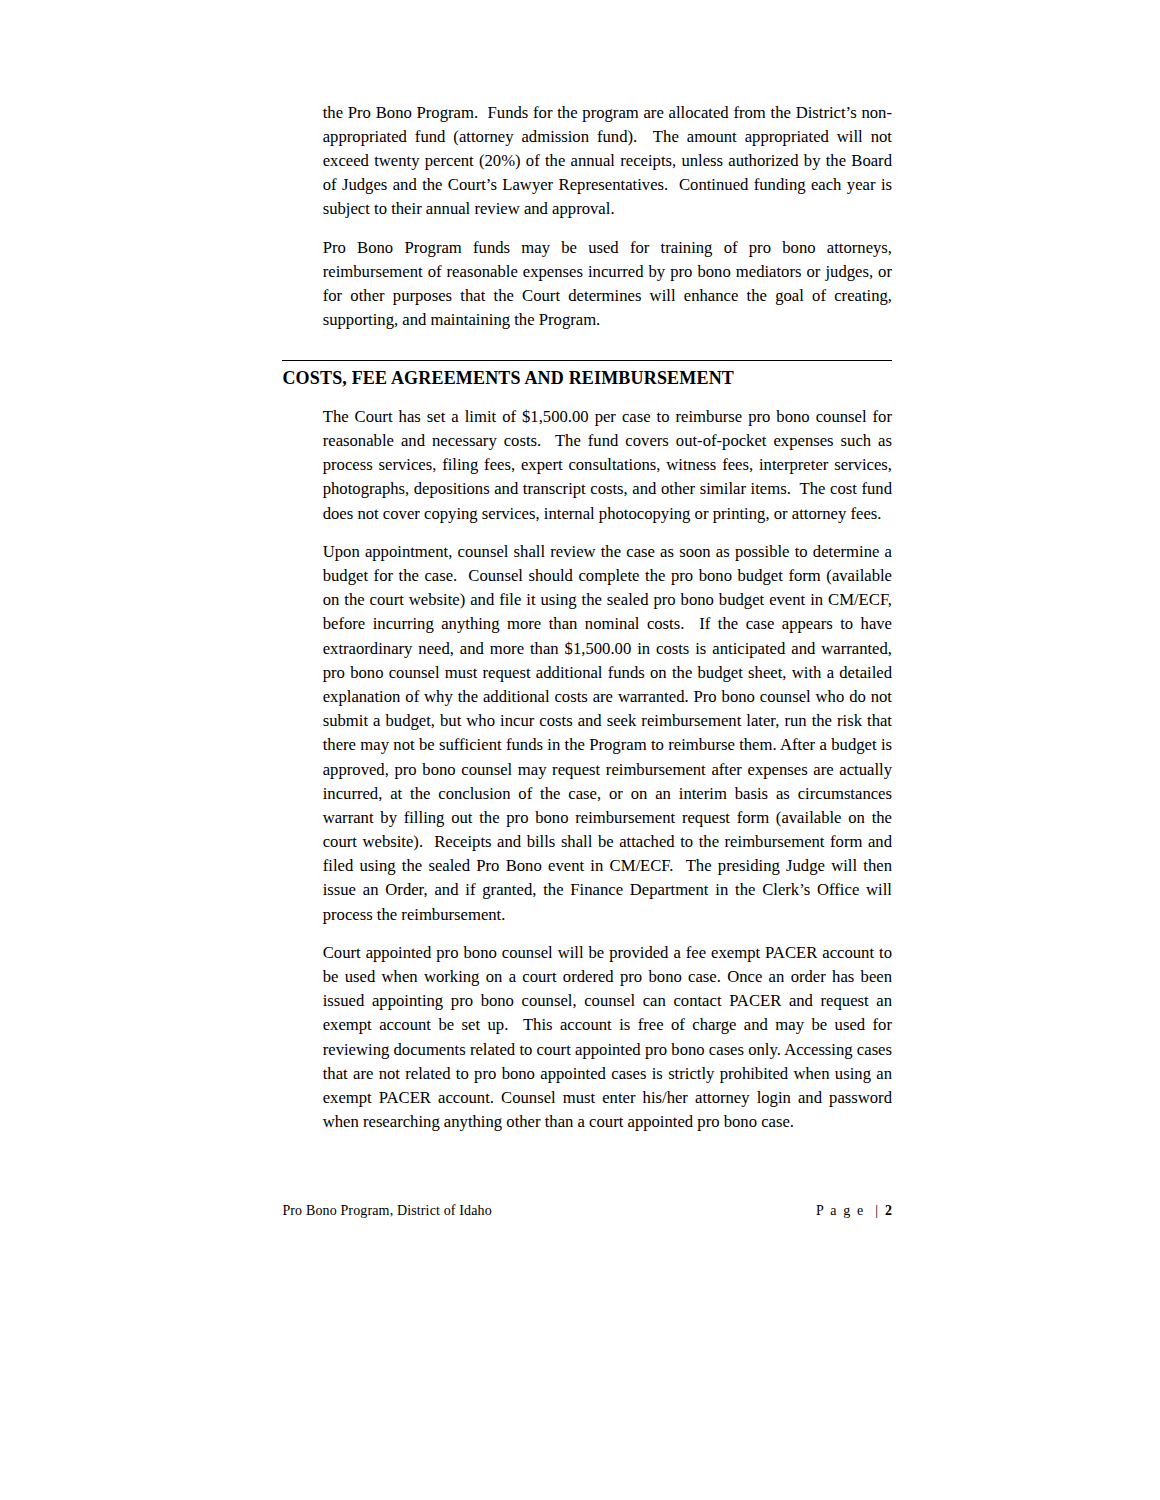the Pro Bono Program. Funds for the program are allocated from the District’s non-appropriated fund (attorney admission fund). The amount appropriated will not exceed twenty percent (20%) of the annual receipts, unless authorized by the Board of Judges and the Court’s Lawyer Representatives. Continued funding each year is subject to their annual review and approval.
Pro Bono Program funds may be used for training of pro bono attorneys, reimbursement of reasonable expenses incurred by pro bono mediators or judges, or for other purposes that the Court determines will enhance the goal of creating, supporting, and maintaining the Program.
COSTS, FEE AGREEMENTS AND REIMBURSEMENT
The Court has set a limit of $1,500.00 per case to reimburse pro bono counsel for reasonable and necessary costs. The fund covers out-of-pocket expenses such as process services, filing fees, expert consultations, witness fees, interpreter services, photographs, depositions and transcript costs, and other similar items. The cost fund does not cover copying services, internal photocopying or printing, or attorney fees.
Upon appointment, counsel shall review the case as soon as possible to determine a budget for the case. Counsel should complete the pro bono budget form (available on the court website) and file it using the sealed pro bono budget event in CM/ECF, before incurring anything more than nominal costs. If the case appears to have extraordinary need, and more than $1,500.00 in costs is anticipated and warranted, pro bono counsel must request additional funds on the budget sheet, with a detailed explanation of why the additional costs are warranted. Pro bono counsel who do not submit a budget, but who incur costs and seek reimbursement later, run the risk that there may not be sufficient funds in the Program to reimburse them. After a budget is approved, pro bono counsel may request reimbursement after expenses are actually incurred, at the conclusion of the case, or on an interim basis as circumstances warrant by filling out the pro bono reimbursement request form (available on the court website). Receipts and bills shall be attached to the reimbursement form and filed using the sealed Pro Bono event in CM/ECF. The presiding Judge will then issue an Order, and if granted, the Finance Department in the Clerk’s Office will process the reimbursement.
Court appointed pro bono counsel will be provided a fee exempt PACER account to be used when working on a court ordered pro bono case. Once an order has been issued appointing pro bono counsel, counsel can contact PACER and request an exempt account be set up. This account is free of charge and may be used for reviewing documents related to court appointed pro bono cases only. Accessing cases that are not related to pro bono appointed cases is strictly prohibited when using an exempt PACER account. Counsel must enter his/her attorney login and password when researching anything other than a court appointed pro bono case.
Pro Bono Program, District of Idaho
P a g e | 2